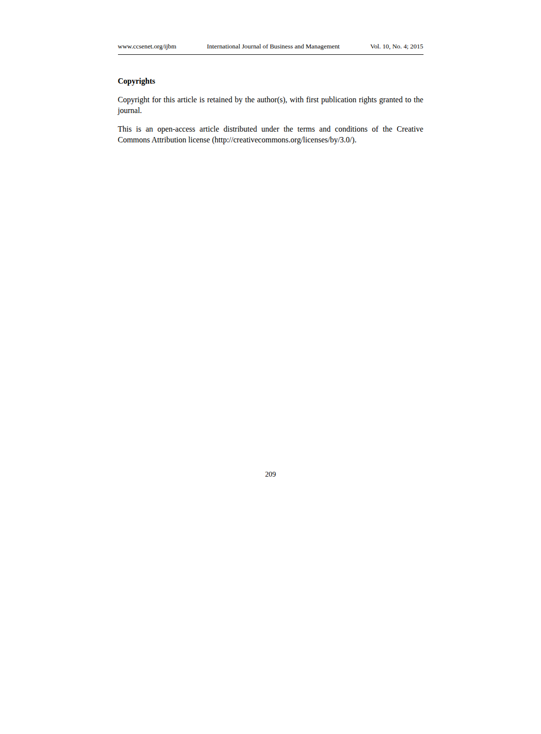www.ccsenet.org/ijbm International Journal of Business and Management Vol. 10, No. 4; 2015
Copyrights
Copyright for this article is retained by the author(s), with first publication rights granted to the journal.
This is an open-access article distributed under the terms and conditions of the Creative Commons Attribution license (http://creativecommons.org/licenses/by/3.0/).
209